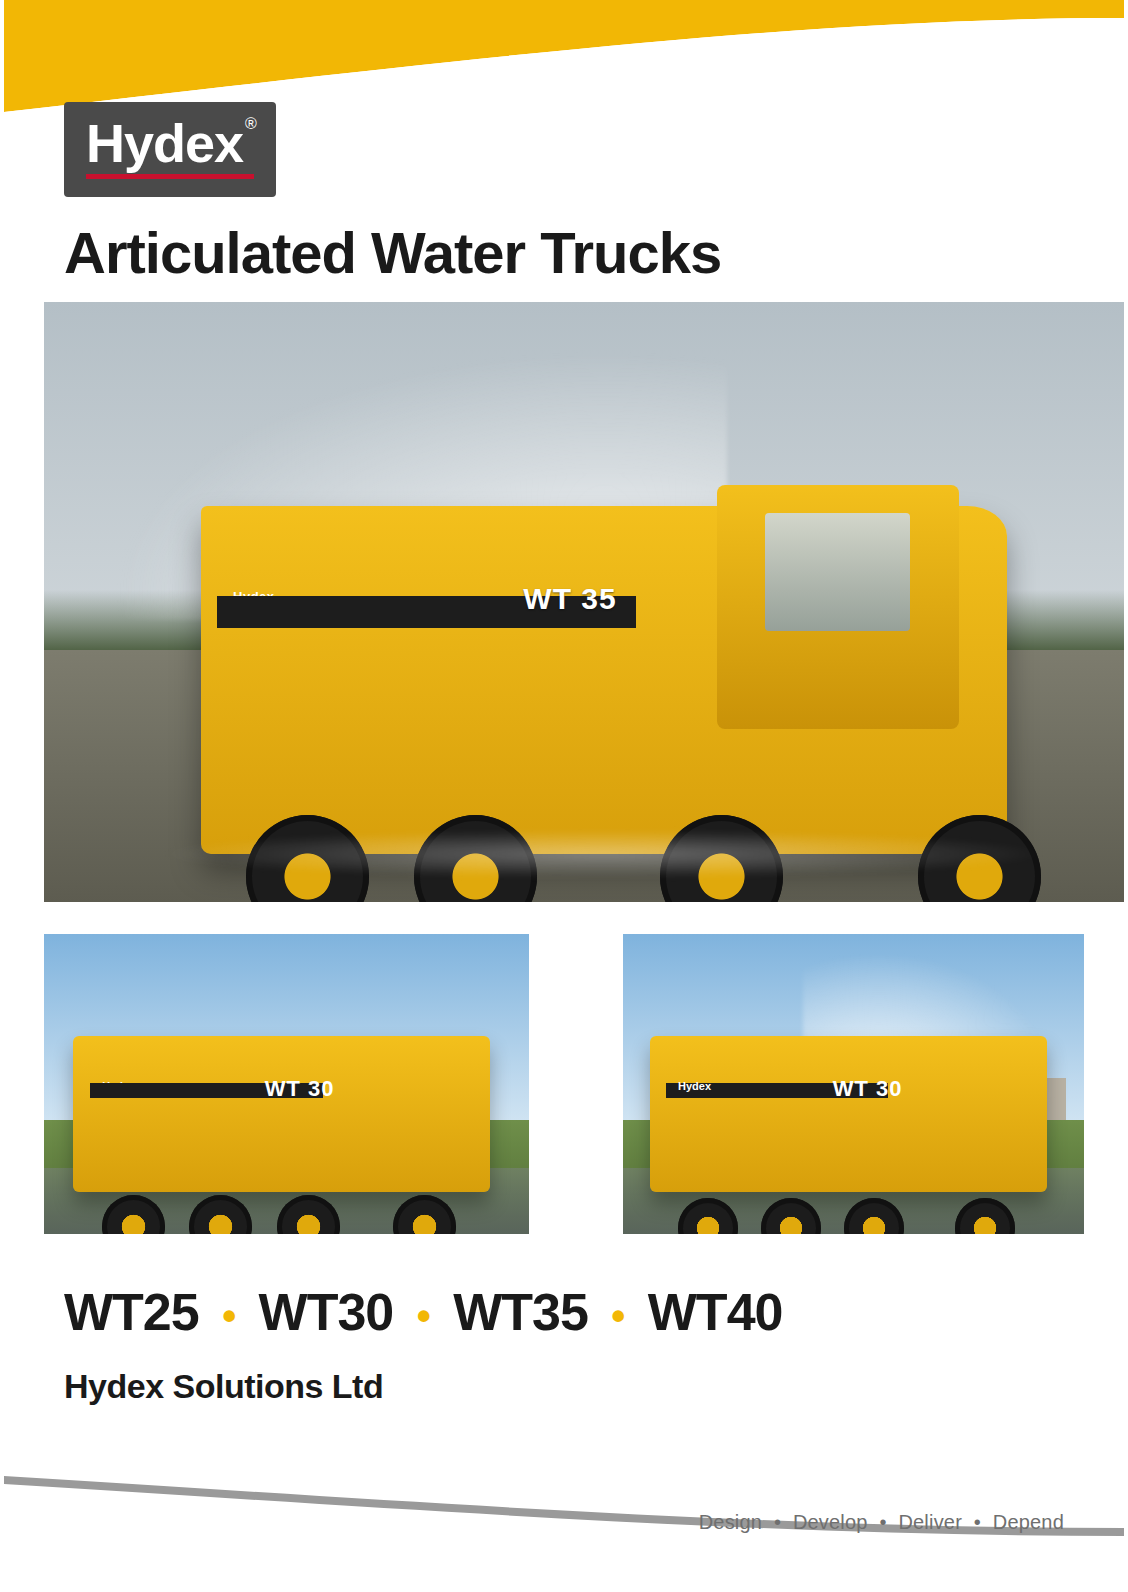Hydex®
Articulated Water Trucks
Hydex WT 35
Hydex WT 30
WT 30 Hydex
WT25 • WT30 • WT35 • WT40
Hydex Solutions Ltd
Design • Develop • Deliver • Depend